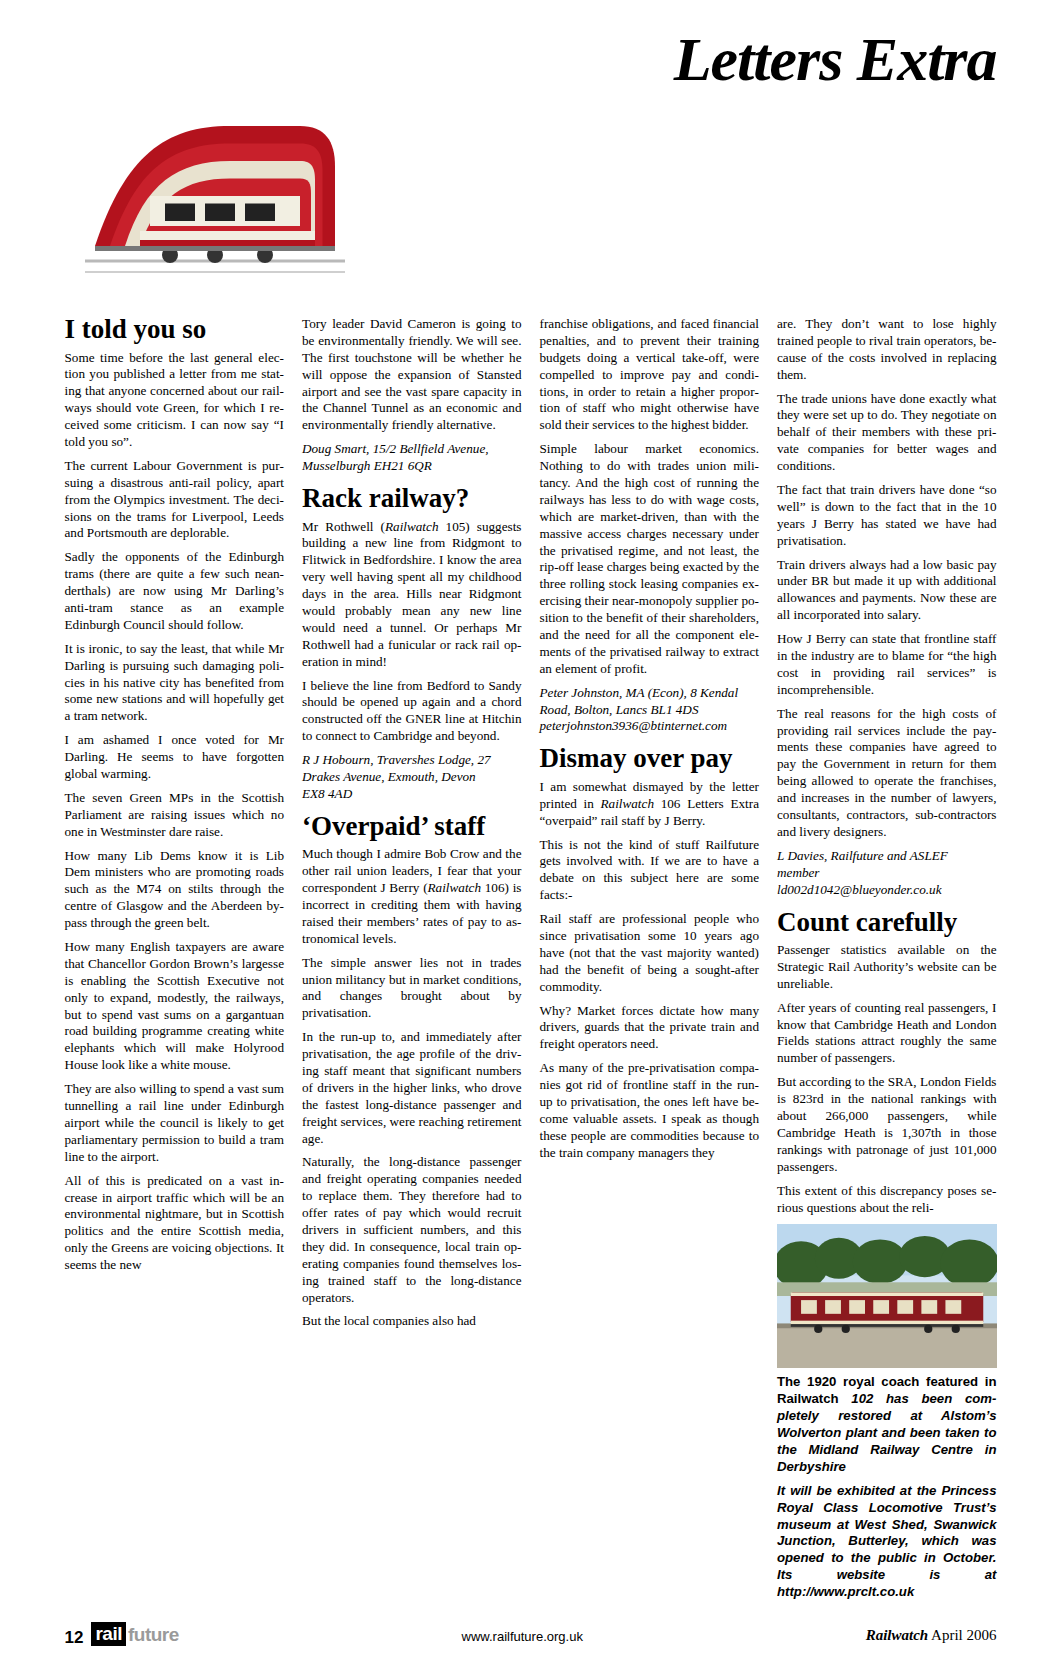Letters Extra
I told you so
Some time before the last general election you published a letter from me stating that anyone concerned about our railways should vote Green, for which I received some criticism. I can now say “I told you so”.
The current Labour Government is pursuing a disastrous anti-rail policy, apart from the Olympics investment. The decisions on the trams for Liverpool, Leeds and Portsmouth are deplorable.
Sadly the opponents of the Edinburgh trams (there are quite a few such neanderthals) are now using Mr Darling’s anti-tram stance as an example Edinburgh Council should follow.
It is ironic, to say the least, that while Mr Darling is pursuing such damaging policies in his native city has benefited from some new stations and will hopefully get a tram network.
I am ashamed I once voted for Mr Darling. He seems to have forgotten global warming.
The seven Green MPs in the Scottish Parliament are raising issues which no one in Westminster dare raise.
How many Lib Dems know it is Lib Dem ministers who are promoting roads such as the M74 on stilts through the centre of Glasgow and the Aberdeen bypass through the green belt.
How many English taxpayers are aware that Chancellor Gordon Brown’s largesse is enabling the Scottish Executive not only to expand, modestly, the railways, but to spend vast sums on a gargantuan road building programme creating white elephants which will make Holyrood House look like a white mouse.
They are also willing to spend a vast sum tunnelling a rail line under Edinburgh airport while the council is likely to get parliamentary permission to build a tram line to the airport.
All of this is predicated on a vast increase in airport traffic which will be an environmental nightmare, but in Scottish politics and the entire Scottish media, only the Greens are voicing objections. It seems the new
Tory leader David Cameron is going to be environmentally friendly. We will see. The first touchstone will be whether he will oppose the expansion of Stansted airport and see the vast spare capacity in the Channel Tunnel as an economic and environmentally friendly alternative.
Doug Smart, 15/2 Bellfield Avenue,
Musselburgh EH21 6QR
Rack railway?
Mr Rothwell (Railwatch 105) suggests building a new line from Ridgmont to Flitwick in Bedfordshire. I know the area very well having spent all my childhood days in the area. Hills near Ridgmont would probably mean any new line would need a tunnel. Or perhaps Mr Rothwell had a funicular or rack rail operation in mind!
I believe the line from Bedford to Sandy should be opened up again and a chord constructed off the GNER line at Hitchin to connect to Cambridge and beyond.
R J Hobourn, Travershes Lodge, 27
Drakes Avenue, Exmouth, Devon
EX8 4AD
‘Overpaid’ staff
Much though I admire Bob Crow and the other rail union leaders, I fear that your correspondent J Berry (Railwatch 106) is incorrect in crediting them with having raised their members’ rates of pay to astronomical levels.
The simple answer lies not in trades union militancy but in market conditions, and changes brought about by privatisation.
In the run-up to, and immediately after privatisation, the age profile of the driving staff meant that significant numbers of drivers in the higher links, who drove the fastest long-distance passenger and freight services, were reaching retirement age.
Naturally, the long-distance passenger and freight operating companies needed to replace them. They therefore had to offer rates of pay which would recruit drivers in sufficient numbers, and this they did. In consequence, local train operating companies found themselves losing trained staff to the long-distance operators.
But the local companies also had
franchise obligations, and faced financial penalties, and to prevent their training budgets doing a vertical take-off, were compelled to improve pay and conditions, in order to retain a higher proportion of staff who might otherwise have sold their services to the highest bidder.
Simple labour market economics. Nothing to do with trades union militancy. And the high cost of running the railways has less to do with wage costs, which are market-driven, than with the massive access charges necessary under the privatised regime, and not least, the rip-off lease charges being exacted by the three rolling stock leasing companies exercising their near-monopoly supplier position to the benefit of their shareholders, and the need for all the component elements of the privatised railway to extract an element of profit.
Peter Johnston, MA (Econ), 8 Kendal
Road, Bolton, Lancs BL1 4DS
peterjohnston3936@btinternet.com
Dismay over pay
I am somewhat dismayed by the letter printed in Railwatch 106 Letters Extra “overpaid” rail staff by J Berry.
This is not the kind of stuff Railfuture gets involved with. If we are to have a debate on this subject here are some facts:-
Rail staff are professional people who since privatisation some 10 years ago have (not that the vast majority wanted) had the benefit of being a sought-after commodity.
Why? Market forces dictate how many drivers, guards that the private train and freight operators need.
As many of the pre-privatisation companies got rid of frontline staff in the run-up to privatisation, the ones left have become valuable assets. I speak as though these people are commodities because to the train company managers they
are. They don’t want to lose highly trained people to rival train operators, because of the costs involved in replacing them.
The trade unions have done exactly what they were set up to do. They negotiate on behalf of their members with these private companies for better wages and conditions.
The fact that train drivers have done “so well” is down to the fact that in the 10 years J Berry has stated we have had privatisation.
Train drivers always had a low basic pay under BR but made it up with additional allowances and payments. Now these are all incorporated into salary.
How J Berry can state that frontline staff in the industry are to blame for “the high cost in providing rail services” is incomprehensible.
The real reasons for the high costs of providing rail services include the payments these companies have agreed to pay the Government in return for them being allowed to operate the franchises, and increases in the number of lawyers, consultants, contractors, sub-contractors and livery designers.
L Davies, Railfuture and ASLEF
member
ld002d1042@blueyonder.co.uk
Count carefully
Passenger statistics available on the Strategic Rail Authority’s website can be unreliable.
After years of counting real passengers, I know that Cambridge Heath and London Fields stations attract roughly the same number of passengers.
But according to the SRA, London Fields is 823rd in the national rankings with about 266,000 passengers, while Cambridge Heath is 1,307th in those rankings with patronage of just 101,000 passengers.
This extent of this discrepancy poses serious questions about the reli-
The 1920 royal coach featured in Railwatch 102 has been completely restored at Alstom’s Wolverton plant and been taken to the Midland Railway Centre in Derbyshire
It will be exhibited at the Princess Royal Class Locomotive Trust’s museum at West Shed, Swanwick Junction, Butterley, which was opened to the public in October. Its website is at http://www.prclt.co.uk
12 rail future
www.railfuture.org.uk
Railwatch April 2006